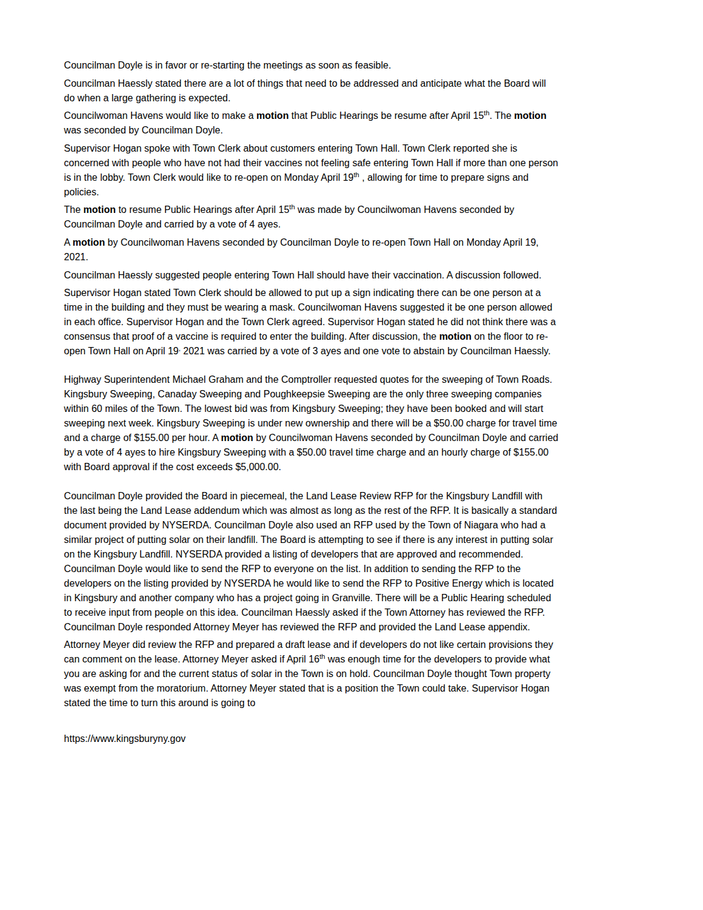Councilman Doyle is in favor or re-starting the meetings as soon as feasible.
Councilman Haessly stated there are a lot of things that need to be addressed and anticipate what the Board will do when a large gathering is expected.
Councilwoman Havens would like to make a motion that Public Hearings be resume after April 15th. The motion was seconded by Councilman Doyle.
Supervisor Hogan spoke with Town Clerk about customers entering Town Hall. Town Clerk reported she is concerned with people who have not had their vaccines not feeling safe entering Town Hall if more than one person is in the lobby. Town Clerk would like to re-open on Monday April 19th , allowing for time to prepare signs and policies.
The motion to resume Public Hearings after April 15th was made by Councilwoman Havens seconded by Councilman Doyle and carried by a vote of 4 ayes.
A motion by Councilwoman Havens seconded by Councilman Doyle to re-open Town Hall on Monday April 19, 2021.
Councilman Haessly suggested people entering Town Hall should have their vaccination. A discussion followed.
Supervisor Hogan stated Town Clerk should be allowed to put up a sign indicating there can be one person at a time in the building and they must be wearing a mask. Councilwoman Havens suggested it be one person allowed in each office. Supervisor Hogan and the Town Clerk agreed. Supervisor Hogan stated he did not think there was a consensus that proof of a vaccine is required to enter the building. After discussion, the motion on the floor to re-open Town Hall on April 19, 2021 was carried by a vote of 3 ayes and one vote to abstain by Councilman Haessly.
Highway Superintendent Michael Graham and the Comptroller requested quotes for the sweeping of Town Roads. Kingsbury Sweeping, Canaday Sweeping and Poughkeepsie Sweeping are the only three sweeping companies within 60 miles of the Town. The lowest bid was from Kingsbury Sweeping; they have been booked and will start sweeping next week. Kingsbury Sweeping is under new ownership and there will be a $50.00 charge for travel time and a charge of $155.00 per hour. A motion by Councilwoman Havens seconded by Councilman Doyle and carried by a vote of 4 ayes to hire Kingsbury Sweeping with a $50.00 travel time charge and an hourly charge of $155.00 with Board approval if the cost exceeds $5,000.00.
Councilman Doyle provided the Board in piecemeal, the Land Lease Review RFP for the Kingsbury Landfill with the last being the Land Lease addendum which was almost as long as the rest of the RFP. It is basically a standard document provided by NYSERDA. Councilman Doyle also used an RFP used by the Town of Niagara who had a similar project of putting solar on their landfill. The Board is attempting to see if there is any interest in putting solar on the Kingsbury Landfill. NYSERDA provided a listing of developers that are approved and recommended. Councilman Doyle would like to send the RFP to everyone on the list. In addition to sending the RFP to the developers on the listing provided by NYSERDA he would like to send the RFP to Positive Energy which is located in Kingsbury and another company who has a project going in Granville. There will be a Public Hearing scheduled to receive input from people on this idea. Councilman Haessly asked if the Town Attorney has reviewed the RFP. Councilman Doyle responded Attorney Meyer has reviewed the RFP and provided the Land Lease appendix.
Attorney Meyer did review the RFP and prepared a draft lease and if developers do not like certain provisions they can comment on the lease. Attorney Meyer asked if April 16th was enough time for the developers to provide what you are asking for and the current status of solar in the Town is on hold. Councilman Doyle thought Town property was exempt from the moratorium. Attorney Meyer stated that is a position the Town could take. Supervisor Hogan stated the time to turn this around is going to
https://www.kingsburyny.gov